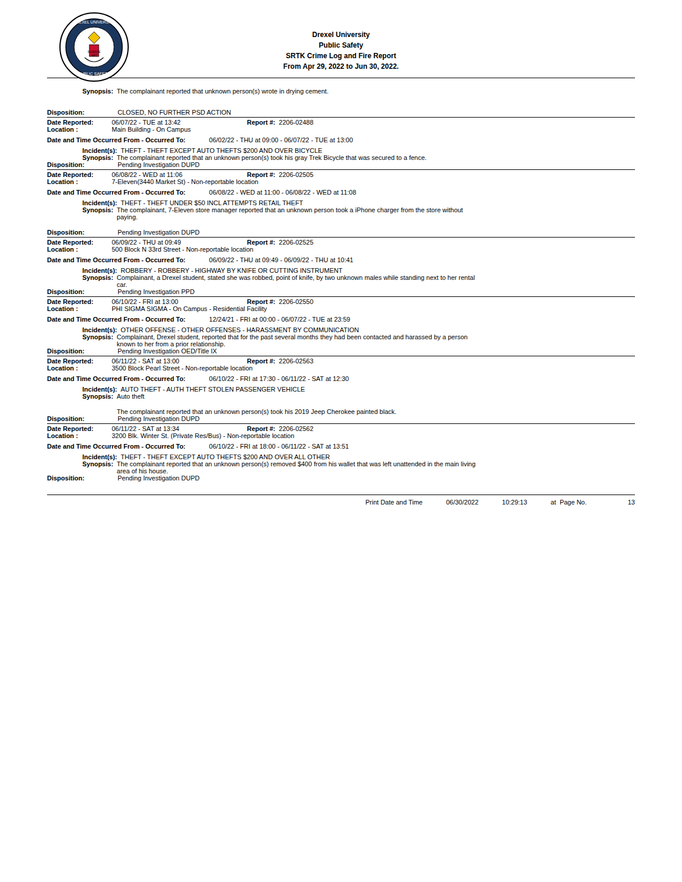DREXEL UNIVERSITY PUBLIC SAFETY SCIENCE ART
Drexel University
Public Safety
SRTK Crime Log and Fire Report
From Apr 29, 2022 to Jun 30, 2022.
Synopsis: The complainant reported that unknown person(s) wrote in drying cement.
Disposition: CLOSED, NO FURTHER PSD ACTION
Date Reported: 06/07/22 - TUE at 13:42 Report #: 2206-02488
Location : Main Building - On Campus
Date and Time Occurred From - Occurred To: 06/02/22 - THU at 09:00 - 06/07/22 - TUE at 13:00
Incident(s): THEFT - THEFT EXCEPT AUTO THEFTS $200 AND OVER BICYCLE
Synopsis: The complainant reported that an unknown person(s) took his gray Trek Bicycle that was secured to a fence.
Disposition: Pending Investigation DUPD
Date Reported: 06/08/22 - WED at 11:06 Report #: 2206-02505
Location : 7-Eleven(3440 Market St) - Non-reportable location
Date and Time Occurred From - Occurred To: 06/08/22 - WED at 11:00 - 06/08/22 - WED at 11:08
Incident(s): THEFT - THEFT UNDER $50 INCL ATTEMPTS RETAIL THEFT
Synopsis: The complainant, 7-Eleven store manager reported that an unknown person took a iPhone charger from the store without
paying.
Disposition: Pending Investigation DUPD
Date Reported: 06/09/22 - THU at 09:49 Report #: 2206-02525
Location : 500 Block N 33rd Street - Non-reportable location
Date and Time Occurred From - Occurred To: 06/09/22 - THU at 09:49 - 06/09/22 - THU at 10:41
Incident(s): ROBBERY - ROBBERY - HIGHWAY BY KNIFE OR CUTTING INSTRUMENT
Synopsis: Complainant, a Drexel student, stated she was robbed, point of knife, by two unknown males while standing next to her rental
car.
Disposition: Pending Investigation PPD
Date Reported: 06/10/22 - FRI at 13:00 Report #: 2206-02550
Location : PHI SIGMA SIGMA - On Campus - Residential Facility
Date and Time Occurred From - Occurred To: 12/24/21 - FRI at 00:00 - 06/07/22 - TUE at 23:59
Incident(s): OTHER OFFENSE - OTHER OFFENSES - HARASSMENT BY COMMUNICATION
Synopsis: Complainant, Drexel student, reported that for the past several months they had been contacted and harassed by a person
known to her from a prior relationship.
Disposition: Pending Investigation OED/Title IX
Date Reported: 06/11/22 - SAT at 13:00 Report #: 2206-02563
Location : 3500 Block Pearl Street - Non-reportable location
Date and Time Occurred From - Occurred To: 06/10/22 - FRI at 17:30 - 06/11/22 - SAT at 12:30
Incident(s): AUTO THEFT - AUTH THEFT STOLEN PASSENGER VEHICLE
Synopsis: Auto theft
Synopsis: The complainant reported that an unknown person(s) took his 2019 Jeep Cherokee painted black.
Disposition: Pending Investigation DUPD
Date Reported: 06/11/22 - SAT at 13:34 Report #: 2206-02562
Location : 3200 Blk. Winter St. (Private Res/Bus) - Non-reportable location
Date and Time Occurred From - Occurred To: 06/10/22 - FRI at 18:00 - 06/11/22 - SAT at 13:51
Incident(s): THEFT - THEFT EXCEPT AUTO THEFTS $200 AND OVER ALL OTHER
Synopsis: The complainant reported that an unknown person(s) removed $400 from his wallet that was left unattended in the main living
area of his house.
Disposition: Pending Investigation DUPD
Print Date and Time 06/30/2022 10:29:13 at Page No. 13